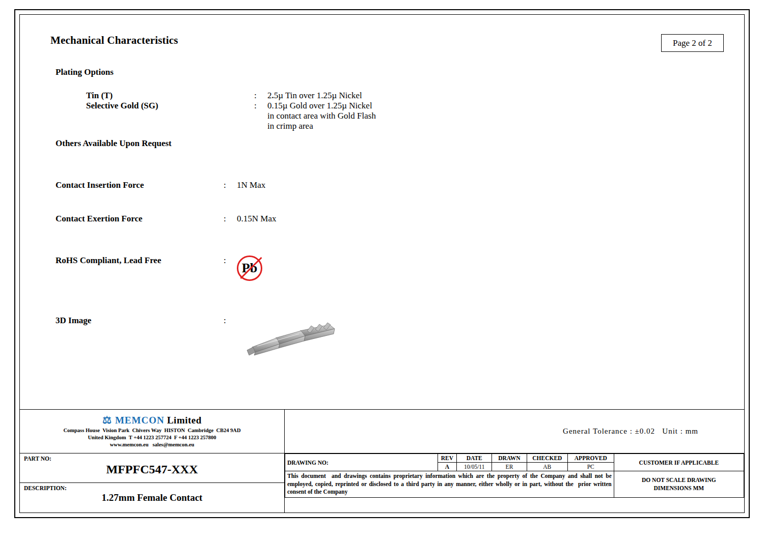Mechanical Characteristics
Page 2 of 2
Plating Options
| Tin (T) | : | 2 . 5µ Tin over 1.25µ Nickel |
| Selective Gold (SG) | : | 0.15µ Gold over 1.25µ Nickel |
| | | in contact area with Gold Flash |
| | | in crimp area |
| Others Available Upon Request |
| Contact Insertion Force | : | 1N Max |
| Contact Exertion Force | : | 0.15N Max |
| RoHS Compliant, Lead Free | : | Pb |
| 3D Image | : | 3D image of female crimp contact |
⚖ MEMCON Limited
Compass House Vision Park Chivers Way HISTON Cambridge CB24 9AD
United Kingdom T +44 1223 257724 F +44 1223 257800
www.memcon.eu sales@memcon.eu
PART NO:
MFPFC547-XXX
DESCRIPTION:
1.27mm Female Contact
General Tolerance : ±0.02 Unit : mm
| DRAWING NO: | REV | DATE | DRAWN | CHECKED | APPROVED | CUSTOMER IF APPLICABLE |
| A | 10/05/11 | ER | AB | PC |
| This document and drawings contains proprietary information which are the property of the Company and shall not be employed, copied, reprinted or disclosed to a third party in any manner, either wholly or in part, without the prior written consent of the Company | DO NOT SCALE DRAWING DIMENSIONS MM |